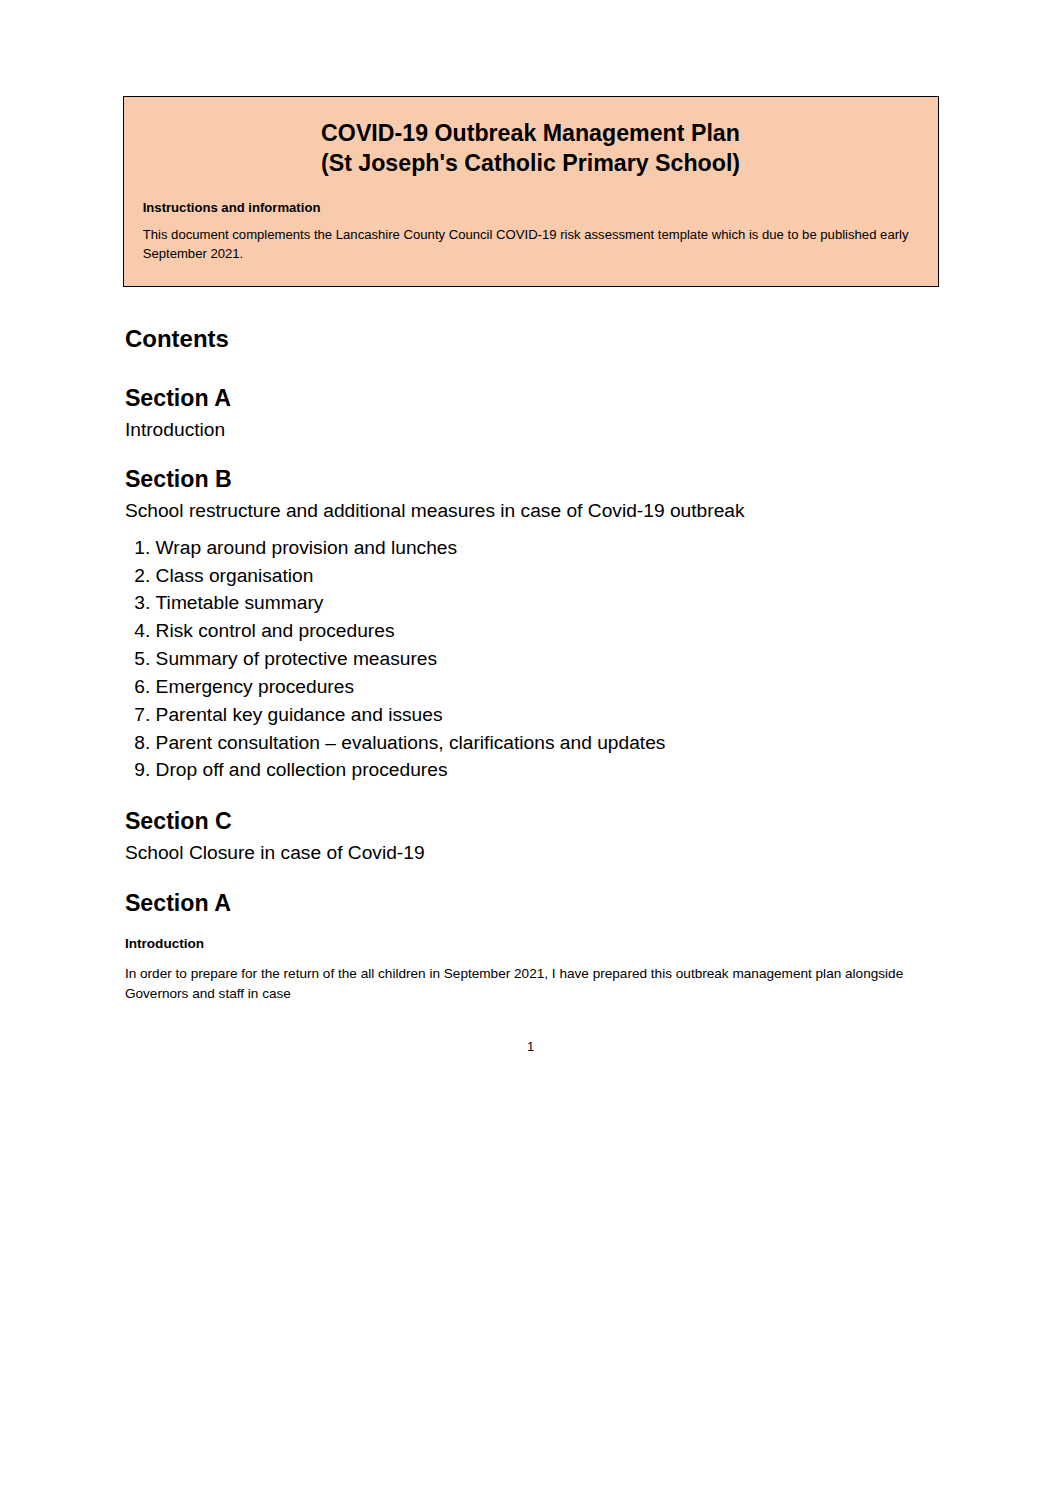COVID-19 Outbreak Management Plan
(St Joseph's Catholic Primary School)
Instructions and information
This document complements the Lancashire County Council COVID-19 risk assessment template which is due to be published early September 2021.
Contents
Section A
Introduction
Section B
School restructure and additional measures in case of Covid-19 outbreak
Wrap around provision and lunches
Class organisation
Timetable summary
Risk control and procedures
Summary of protective measures
Emergency procedures
Parental key guidance and issues
Parent consultation – evaluations, clarifications and updates
Drop off and collection procedures
Section C
School Closure in case of Covid-19
Section A
Introduction
In order to prepare for the return of the all children in September 2021, I have prepared this outbreak management plan alongside Governors and staff in case
1